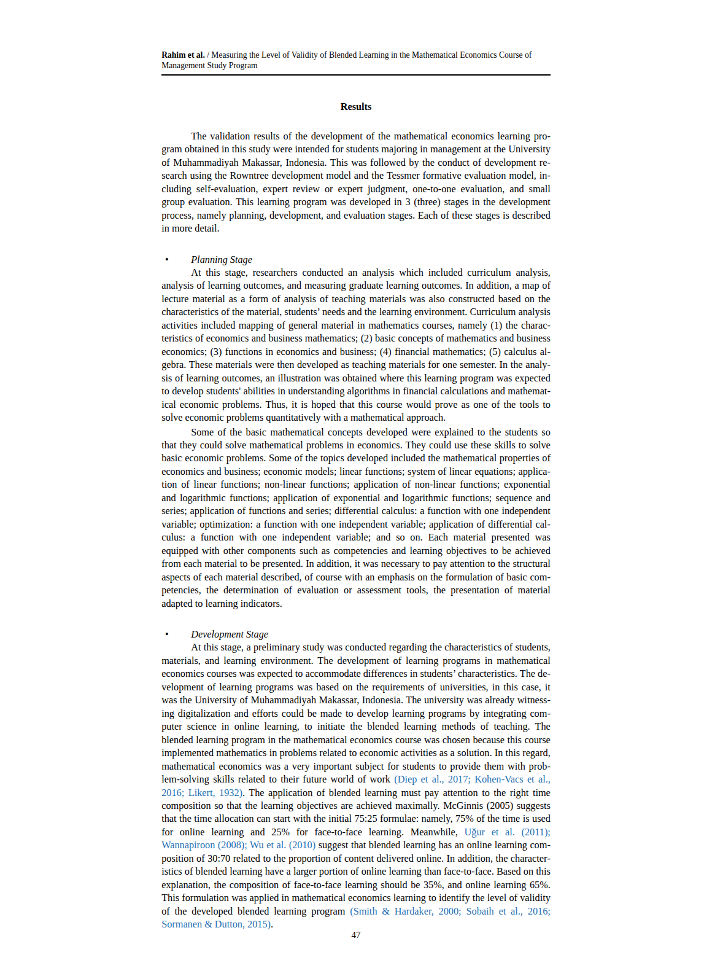Rahim et al. / Measuring the Level of Validity of Blended Learning in the Mathematical Economics Course of Management Study Program
Results
The validation results of the development of the mathematical economics learning program obtained in this study were intended for students majoring in management at the University of Muhammadiyah Makassar, Indonesia. This was followed by the conduct of development research using the Rowntree development model and the Tessmer formative evaluation model, including self-evaluation, expert review or expert judgment, one-to-one evaluation, and small group evaluation. This learning program was developed in 3 (three) stages in the development process, namely planning, development, and evaluation stages. Each of these stages is described in more detail.
• Planning Stage
At this stage, researchers conducted an analysis which included curriculum analysis, analysis of learning outcomes, and measuring graduate learning outcomes. In addition, a map of lecture material as a form of analysis of teaching materials was also constructed based on the characteristics of the material, students’ needs and the learning environment. Curriculum analysis activities included mapping of general material in mathematics courses, namely (1) the characteristics of economics and business mathematics; (2) basic concepts of mathematics and business economics; (3) functions in economics and business; (4) financial mathematics; (5) calculus algebra. These materials were then developed as teaching materials for one semester. In the analysis of learning outcomes, an illustration was obtained where this learning program was expected to develop students' abilities in understanding algorithms in financial calculations and mathematical economic problems. Thus, it is hoped that this course would prove as one of the tools to solve economic problems quantitatively with a mathematical approach.
Some of the basic mathematical concepts developed were explained to the students so that they could solve mathematical problems in economics. They could use these skills to solve basic economic problems. Some of the topics developed included the mathematical properties of economics and business; economic models; linear functions; system of linear equations; application of linear functions; non-linear functions; application of non-linear functions; exponential and logarithmic functions; application of exponential and logarithmic functions; sequence and series; application of functions and series; differential calculus: a function with one independent variable; optimization: a function with one independent variable; application of differential calculus: a function with one independent variable; and so on. Each material presented was equipped with other components such as competencies and learning objectives to be achieved from each material to be presented. In addition, it was necessary to pay attention to the structural aspects of each material described, of course with an emphasis on the formulation of basic competencies, the determination of evaluation or assessment tools, the presentation of material adapted to learning indicators.
• Development Stage
At this stage, a preliminary study was conducted regarding the characteristics of students, materials, and learning environment. The development of learning programs in mathematical economics courses was expected to accommodate differences in students’ characteristics. The development of learning programs was based on the requirements of universities, in this case, it was the University of Muhammadiyah Makassar, Indonesia. The university was already witnessing digitalization and efforts could be made to develop learning programs by integrating computer science in online learning, to initiate the blended learning methods of teaching. The blended learning program in the mathematical economics course was chosen because this course implemented mathematics in problems related to economic activities as a solution. In this regard, mathematical economics was a very important subject for students to provide them with problem-solving skills related to their future world of work (Diep et al., 2017; Kohen-Vacs et al., 2016; Likert, 1932). The application of blended learning must pay attention to the right time composition so that the learning objectives are achieved maximally. McGinnis (2005) suggests that the time allocation can start with the initial 75:25 formulae: namely, 75% of the time is used for online learning and 25% for face-to-face learning. Meanwhile, Uğur et al. (2011); Wannapiroon (2008); Wu et al. (2010) suggest that blended learning has an online learning composition of 30:70 related to the proportion of content delivered online. In addition, the characteristics of blended learning have a larger portion of online learning than face-to-face. Based on this explanation, the composition of face-to-face learning should be 35%, and online learning 65%. This formulation was applied in mathematical economics learning to identify the level of validity of the developed blended learning program (Smith & Hardaker, 2000; Sobaih et al., 2016; Sormanen & Dutton, 2015).
47